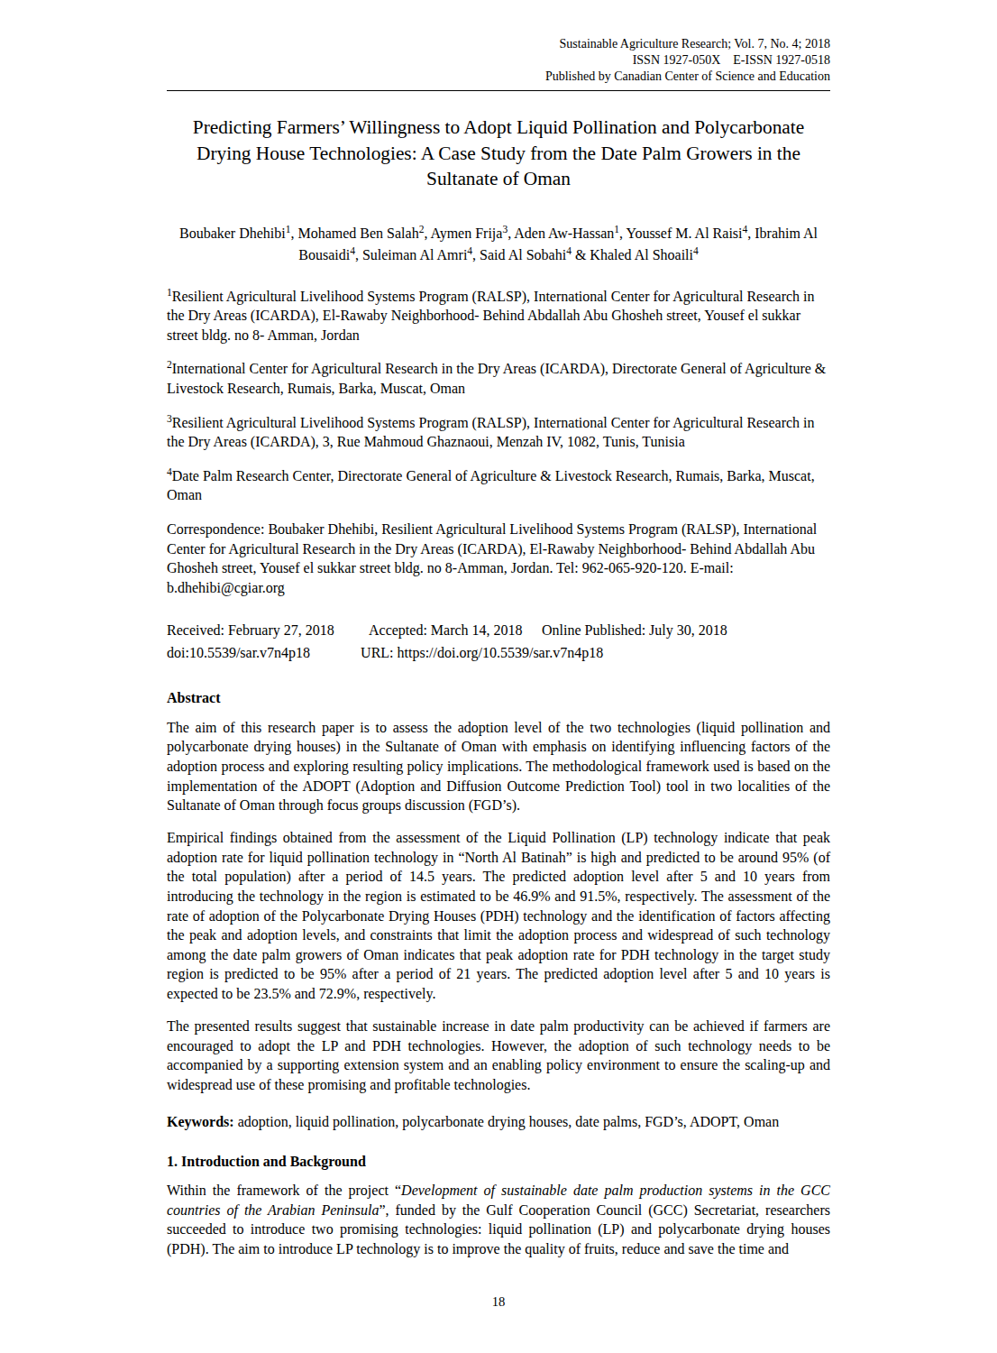Sustainable Agriculture Research; Vol. 7, No. 4; 2018
ISSN 1927-050X E-ISSN 1927-0518
Published by Canadian Center of Science and Education
Predicting Farmers’ Willingness to Adopt Liquid Pollination and Polycarbonate Drying House Technologies: A Case Study from the Date Palm Growers in the Sultanate of Oman
Boubaker Dhehibi1, Mohamed Ben Salah2, Aymen Frija3, Aden Aw-Hassan1, Youssef M. Al Raisi4, Ibrahim Al Bousaidi4, Suleiman Al Amri4, Said Al Sobahi4 & Khaled Al Shoaili4
1Resilient Agricultural Livelihood Systems Program (RALSP), International Center for Agricultural Research in the Dry Areas (ICARDA), El-Rawaby Neighborhood- Behind Abdallah Abu Ghosheh street, Yousef el sukkar street bldg. no 8- Amman, Jordan
2International Center for Agricultural Research in the Dry Areas (ICARDA), Directorate General of Agriculture & Livestock Research, Rumais, Barka, Muscat, Oman
3Resilient Agricultural Livelihood Systems Program (RALSP), International Center for Agricultural Research in the Dry Areas (ICARDA), 3, Rue Mahmoud Ghaznaoui, Menzah IV, 1082, Tunis, Tunisia
4Date Palm Research Center, Directorate General of Agriculture & Livestock Research, Rumais, Barka, Muscat, Oman
Correspondence: Boubaker Dhehibi, Resilient Agricultural Livelihood Systems Program (RALSP), International Center for Agricultural Research in the Dry Areas (ICARDA), El-Rawaby Neighborhood- Behind Abdallah Abu Ghosheh street, Yousef el sukkar street bldg. no 8-Amman, Jordan. Tel: 962-065-920-120. E-mail: b.dhehibi@cgiar.org
Received: February 27, 2018 Accepted: March 14, 2018 Online Published: July 30, 2018
doi:10.5539/sar.v7n4p18URL: https://doi.org/10.5539/sar.v7n4p18
Abstract
The aim of this research paper is to assess the adoption level of the two technologies (liquid pollination and polycarbonate drying houses) in the Sultanate of Oman with emphasis on identifying influencing factors of the adoption process and exploring resulting policy implications. The methodological framework used is based on the implementation of the ADOPT (Adoption and Diffusion Outcome Prediction Tool) tool in two localities of the Sultanate of Oman through focus groups discussion (FGD’s).
Empirical findings obtained from the assessment of the Liquid Pollination (LP) technology indicate that peak adoption rate for liquid pollination technology in “North Al Batinah” is high and predicted to be around 95% (of the total population) after a period of 14.5 years. The predicted adoption level after 5 and 10 years from introducing the technology in the region is estimated to be 46.9% and 91.5%, respectively. The assessment of the rate of adoption of the Polycarbonate Drying Houses (PDH) technology and the identification of factors affecting the peak and adoption levels, and constraints that limit the adoption process and widespread of such technology among the date palm growers of Oman indicates that peak adoption rate for PDH technology in the target study region is predicted to be 95% after a period of 21 years. The predicted adoption level after 5 and 10 years is expected to be 23.5% and 72.9%, respectively.
The presented results suggest that sustainable increase in date palm productivity can be achieved if farmers are encouraged to adopt the LP and PDH technologies. However, the adoption of such technology needs to be accompanied by a supporting extension system and an enabling policy environment to ensure the scaling-up and widespread use of these promising and profitable technologies.
Keywords: adoption, liquid pollination, polycarbonate drying houses, date palms, FGD’s, ADOPT, Oman
1. Introduction and Background
Within the framework of the project “Development of sustainable date palm production systems in the GCC countries of the Arabian Peninsula”, funded by the Gulf Cooperation Council (GCC) Secretariat, researchers succeeded to introduce two promising technologies: liquid pollination (LP) and polycarbonate drying houses (PDH). The aim to introduce LP technology is to improve the quality of fruits, reduce and save the time and
18